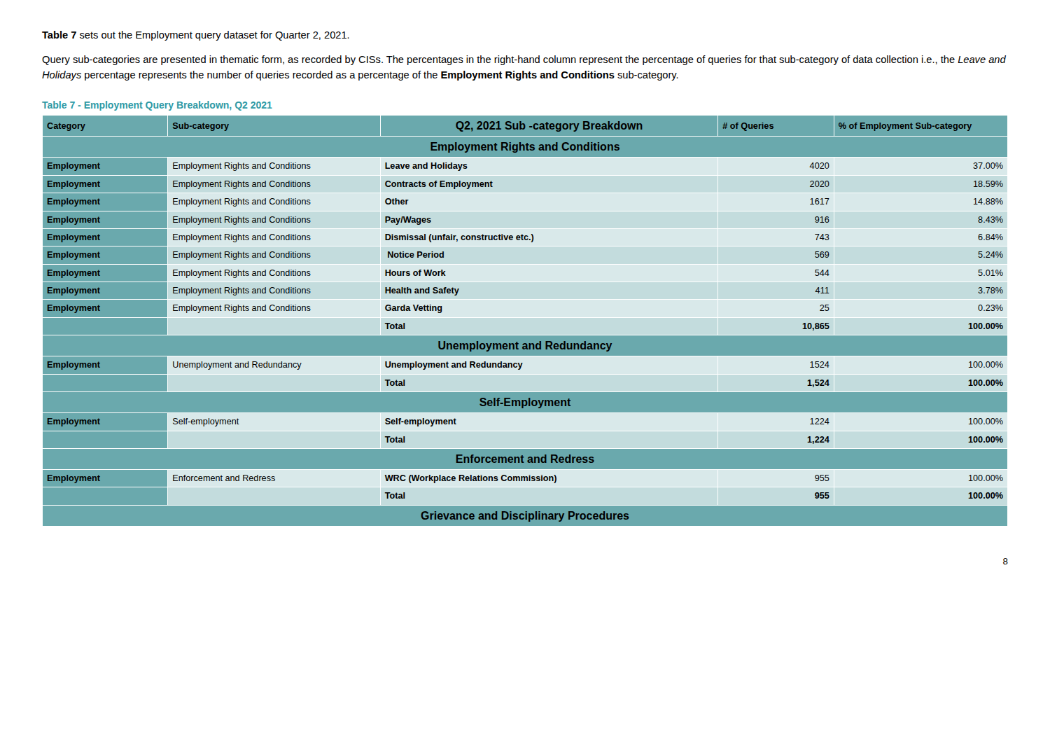Table 7 sets out the Employment query dataset for Quarter 2, 2021.
Query sub-categories are presented in thematic form, as recorded by CISs. The percentages in the right-hand column represent the percentage of queries for that sub-category of data collection i.e., the Leave and Holidays percentage represents the number of queries recorded as a percentage of the Employment Rights and Conditions sub-category.
Table 7 - Employment Query Breakdown, Q2 2021
| Category | Sub-category | Q2, 2021 Sub -category Breakdown | # of Queries | % of Employment Sub-category |
| --- | --- | --- | --- | --- |
| Employment Rights and Conditions |
| Employment | Employment Rights and Conditions | Leave and Holidays | 4020 | 37.00% |
| Employment | Employment Rights and Conditions | Contracts of Employment | 2020 | 18.59% |
| Employment | Employment Rights and Conditions | Other | 1617 | 14.88% |
| Employment | Employment Rights and Conditions | Pay/Wages | 916 | 8.43% |
| Employment | Employment Rights and Conditions | Dismissal (unfair, constructive etc.) | 743 | 6.84% |
| Employment | Employment Rights and Conditions | Notice Period | 569 | 5.24% |
| Employment | Employment Rights and Conditions | Hours of Work | 544 | 5.01% |
| Employment | Employment Rights and Conditions | Health and Safety | 411 | 3.78% |
| Employment | Employment Rights and Conditions | Garda Vetting | 25 | 0.23% |
| | | Total | 10,865 | 100.00% |
| Unemployment and Redundancy |
| Employment | Unemployment and Redundancy | Unemployment and Redundancy | 1524 | 100.00% |
| | | Total | 1,524 | 100.00% |
| Self-Employment |
| Employment | Self-employment | Self-employment | 1224 | 100.00% |
| | | Total | 1,224 | 100.00% |
| Enforcement and Redress |
| Employment | Enforcement and Redress | WRC (Workplace Relations Commission) | 955 | 100.00% |
| | | Total | 955 | 100.00% |
| Grievance and Disciplinary Procedures |
8